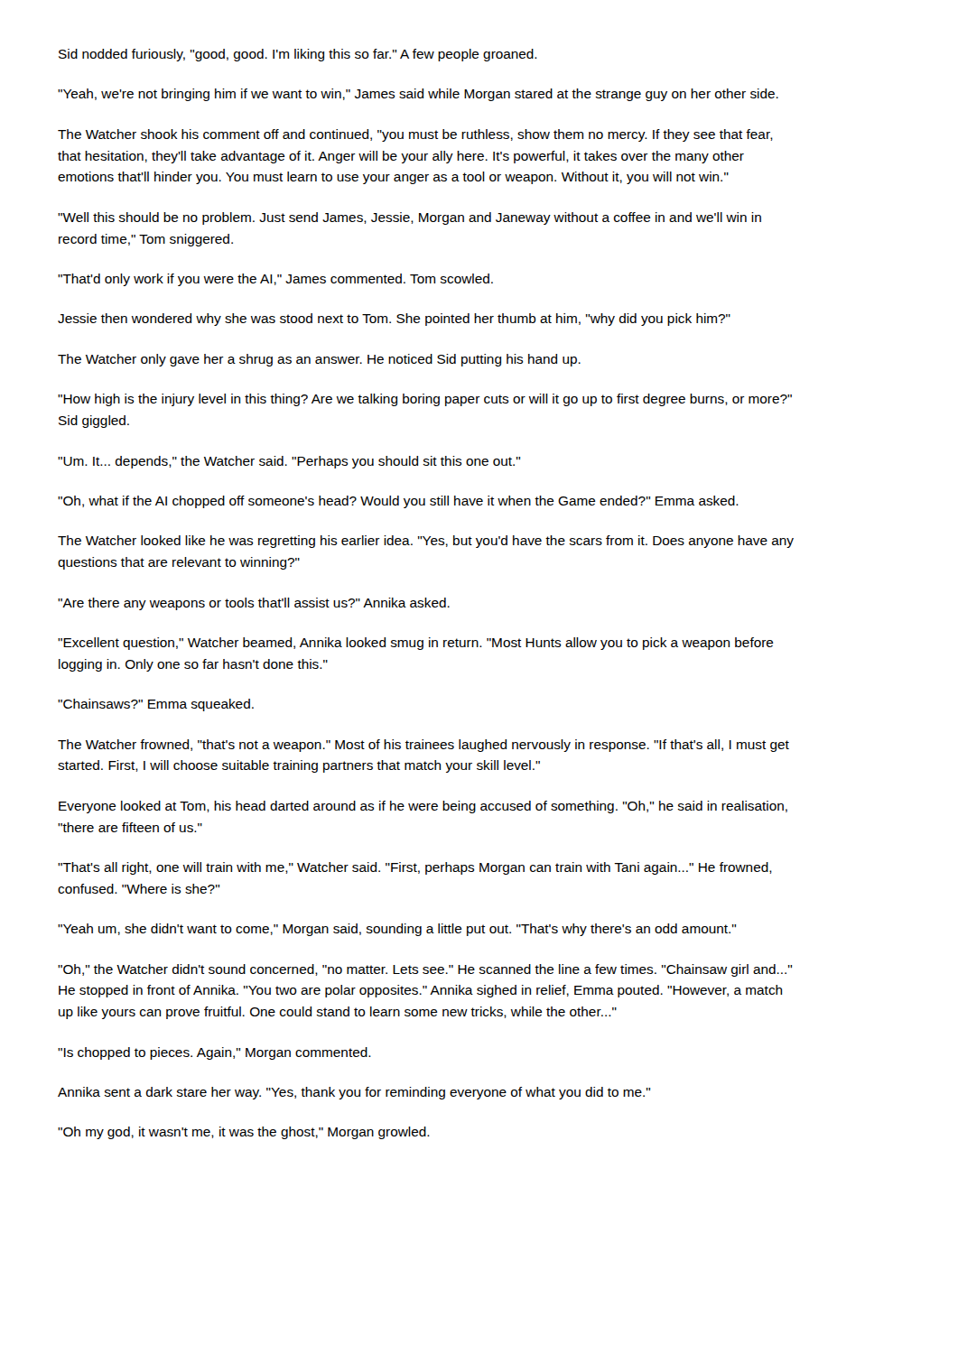Sid nodded furiously, "good, good. I'm liking this so far." A few people groaned.
"Yeah, we're not bringing him if we want to win," James said while Morgan stared at the strange guy on her other side.
The Watcher shook his comment off and continued, "you must be ruthless, show them no mercy. If they see that fear, that hesitation, they'll take advantage of it. Anger will be your ally here. It's powerful, it takes over the many other emotions that'll hinder you. You must learn to use your anger as a tool or weapon. Without it, you will not win."
"Well this should be no problem. Just send James, Jessie, Morgan and Janeway without a coffee in and we'll win in record time," Tom sniggered.
"That'd only work if you were the AI," James commented. Tom scowled.
Jessie then wondered why she was stood next to Tom. She pointed her thumb at him, "why did you pick him?"
The Watcher only gave her a shrug as an answer. He noticed Sid putting his hand up.
"How high is the injury level in this thing? Are we talking boring paper cuts or will it go up to first degree burns, or more?" Sid giggled.
"Um. It... depends," the Watcher said. "Perhaps you should sit this one out."
"Oh, what if the AI chopped off someone's head? Would you still have it when the Game ended?" Emma asked.
The Watcher looked like he was regretting his earlier idea. "Yes, but you'd have the scars from it. Does anyone have any questions that are relevant to winning?"
"Are there any weapons or tools that'll assist us?" Annika asked.
"Excellent question," Watcher beamed, Annika looked smug in return. "Most Hunts allow you to pick a weapon before logging in. Only one so far hasn't done this."
"Chainsaws?" Emma squeaked.
The Watcher frowned, "that's not a weapon." Most of his trainees laughed nervously in response. "If that's all, I must get started. First, I will choose suitable training partners that match your skill level."
Everyone looked at Tom, his head darted around as if he were being accused of something. "Oh," he said in realisation, "there are fifteen of us."
"That's all right, one will train with me," Watcher said. "First, perhaps Morgan can train with Tani again..." He frowned, confused. "Where is she?"
"Yeah um, she didn't want to come," Morgan said, sounding a little put out. "That's why there's an odd amount."
"Oh," the Watcher didn't sound concerned, "no matter. Lets see." He scanned the line a few times. "Chainsaw girl and..." He stopped in front of Annika. "You two are polar opposites." Annika sighed in relief, Emma pouted. "However, a match up like yours can prove fruitful. One could stand to learn some new tricks, while the other..."
"Is chopped to pieces. Again," Morgan commented.
Annika sent a dark stare her way. "Yes, thank you for reminding everyone of what you did to me."
"Oh my god, it wasn't me, it was the ghost," Morgan growled.